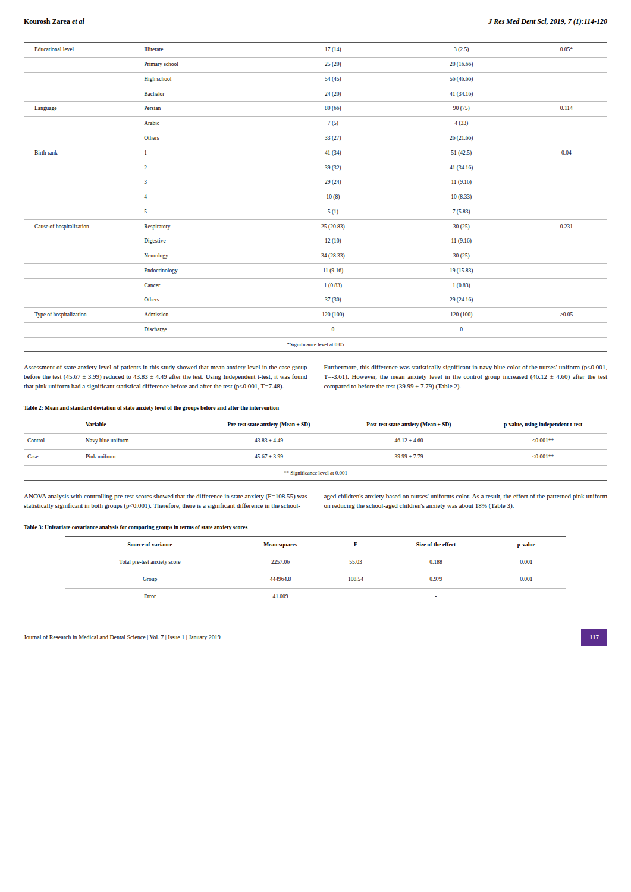Kourosh Zarea et al
J Res Med Dent Sci, 2019, 7 (1):114-120
| Educational level | Illiterate | 17 (14) | 3 (2.5) | 0.05* |
| | Primary school | 25 (20) | 20 (16.66) | |
| | High school | 54 (45) | 56 (46.66) | |
| | Bachelor | 24 (20) | 41 (34.16) | |
| Language | Persian | 80 (66) | 90 (75) | 0.114 |
| | Arabic | 7 (5) | 4 (33) | |
| | Others | 33 (27) | 26 (21.66) | |
| Birth rank | 1 | 41 (34) | 51 (42.5) | 0.04 |
| | 2 | 39 (32) | 41 (34.16) | |
| | 3 | 29 (24) | 11 (9.16) | |
| | 4 | 10 (8) | 10 (8.33) | |
| | 5 | 5 (1) | 7 (5.83) | |
| Cause of hospitalization | Respiratory | 25 (20.83) | 30 (25) | 0.231 |
| | Digestive | 12 (10) | 11 (9.16) | |
| | Neurology | 34 (28.33) | 30 (25) | |
| | Endocrinology | 11 (9.16) | 19 (15.83) | |
| | Cancer | 1 (0.83) | 1 (0.83) | |
| | Others | 37 (30) | 29 (24.16) | |
| Type of hospitalization | Admission | 120 (100) | 120 (100) | >0.05 |
| | Discharge | 0 | 0 | |
| *Significance level at 0.05 |
Assessment of state anxiety level of patients in this study showed that mean anxiety level in the case group before the test (45.67 ± 3.99) reduced to 43.83 ± 4.49 after the test. Using Independent t-test, it was found that pink uniform had a significant statistical difference before and after the test (p<0.001, T=7.48).
Furthermore, this difference was statistically significant in navy blue color of the nurses' uniform (p<0.001, T=-3.61). However, the mean anxiety level in the control group increased (46.12 ± 4.60) after the test compared to before the test (39.99 ± 7.79) (Table 2).
Table 2: Mean and standard deviation of state anxiety level of the groups before and after the intervention
| | Variable | Pre-test state anxiety (Mean ± SD) | Post-test state anxiety (Mean ± SD) | p-value, using independent t-test |
| --- | --- | --- | --- | --- |
| Control | Navy blue uniform | 43.83 ± 4.49 | 46.12 ± 4.60 | <0.001** |
| Case | Pink uniform | 45.67 ± 3.99 | 39.99 ± 7.79 | <0.001** |
| ** Significance level at 0.001 |
ANOVA analysis with controlling pre-test scores showed that the difference in state anxiety (F=108.55) was statistically significant in both groups (p<0.001). Therefore, there is a significant difference in the school-
aged children's anxiety based on nurses' uniforms color. As a result, the effect of the patterned pink uniform on reducing the school-aged children's anxiety was about 18% (Table 3).
Table 3: Univariate covariance analysis for comparing groups in terms of state anxiety scores
| Source of variance | Mean squares | F | Size of the effect | p-value |
| --- | --- | --- | --- | --- |
| Total pre-test anxiety score | 2257.06 | 55.03 | 0.188 | 0.001 |
| Group | 444964.8 | 108.54 | 0.979 | 0.001 |
| Error | 41.009 | | - | |
Journal of Research in Medical and Dental Science | Vol. 7 | Issue 1 | January 2019
117